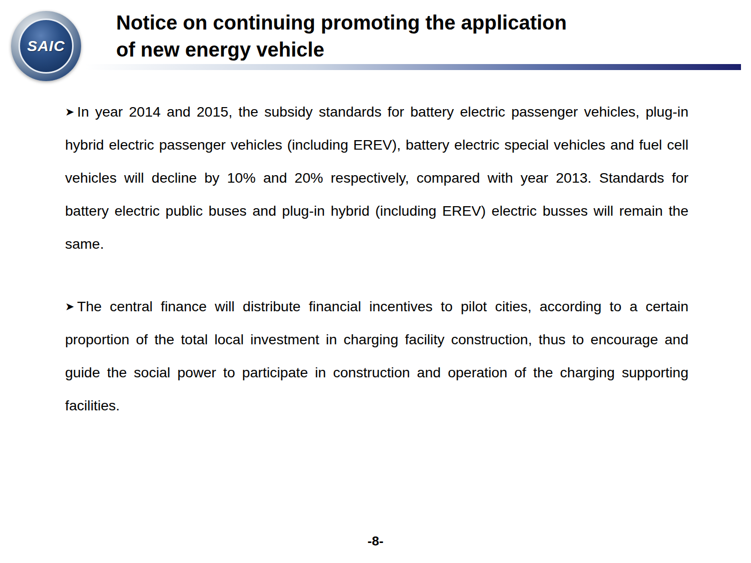SAIC
Notice on continuing promoting the application
of new energy vehicle
In year 2014 and 2015, the subsidy standards for battery electric passenger vehicles, plug-in hybrid electric passenger vehicles (including EREV), battery electric special vehicles and fuel cell vehicles will decline by 10% and 20% respectively, compared with year 2013. Standards for battery electric public buses and plug-in hybrid (including EREV) electric busses will remain the same.
The central finance will distribute financial incentives to pilot cities, according to a certain proportion of the total local investment in charging facility construction, thus to encourage and guide the social power to participate in construction and operation of the charging supporting facilities.
-8-